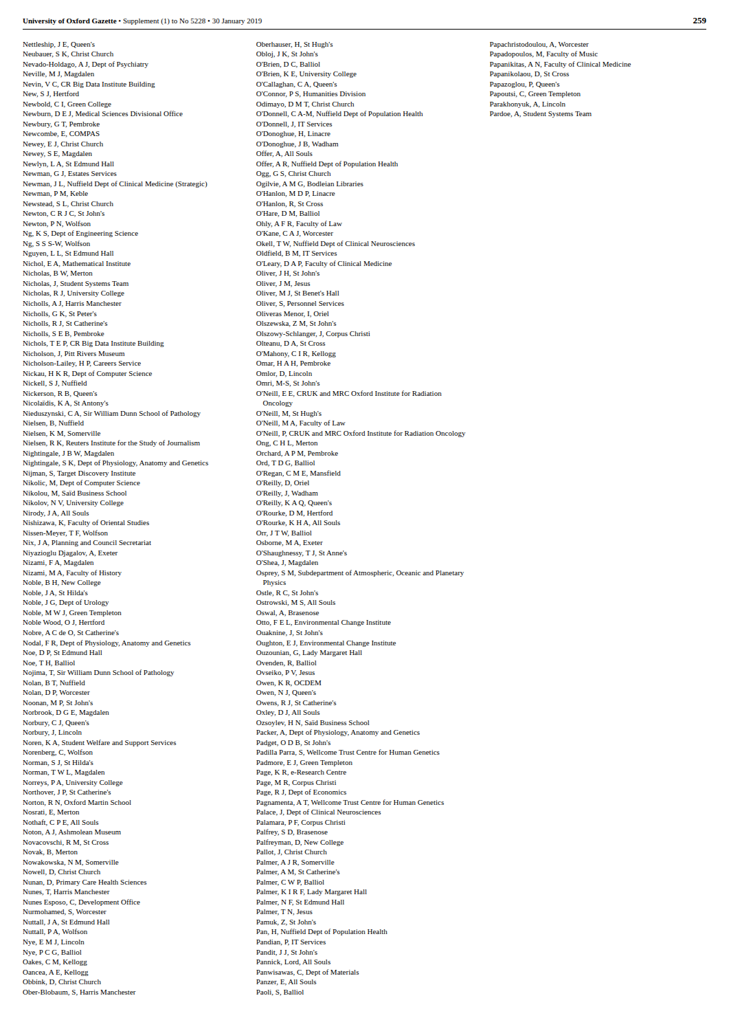University of Oxford Gazette • Supplement (1) to No 5228 • 30 January 2019
259
Nettleship, J E, Queen's
Neubauer, S K, Christ Church
Nevado-Holdago, A J, Dept of Psychiatry
Neville, M J, Magdalen
Nevin, V C, CR Big Data Institute Building
New, S J, Hertford
Newbold, C I, Green College
Newburn, D E J, Medical Sciences Divisional Office
Newbury, G T, Pembroke
Newcombe, E, COMPAS
Newey, E J, Christ Church
Newey, S E, Magdalen
Newlyn, L A, St Edmund Hall
Newman, G J, Estates Services
Newman, J L, Nuffield Dept of Clinical Medicine (Strategic)
Newman, P M, Keble
Newstead, S L, Christ Church
Newton, C R J C, St John's
Newton, P N, Wolfson
Ng, K S, Dept of Engineering Science
Ng, S S S-W, Wolfson
Nguyen, L L, St Edmund Hall
Nichol, E A, Mathematical Institute
Nicholas, B W, Merton
Nicholas, J, Student Systems Team
Nicholas, R J, University College
Nicholls, A J, Harris Manchester
Nicholls, G K, St Peter's
Nicholls, R J, St Catherine's
Nicholls, S E B, Pembroke
Nichols, T E P, CR Big Data Institute Building
Nicholson, J, Pitt Rivers Museum
Nicholson-Lailey, H P, Careers Service
Nickau, H K R, Dept of Computer Science
Nickell, S J, Nuffield
Nickerson, R B, Queen's
Nicolaïdis, K A, St Antony's
Nieduszynski, C A, Sir William Dunn School of Pathology
Nielsen, B, Nuffield
Nielsen, K M, Somerville
Nielsen, R K, Reuters Institute for the Study of Journalism
Nightingale, J B W, Magdalen
Nightingale, S K, Dept of Physiology, Anatomy and Genetics
Nijman, S, Target Discovery Institute
Nikolic, M, Dept of Computer Science
Nikolou, M, Saïd Business School
Nikolov, N V, University College
Nirody, J A, All Souls
Nishizawa, K, Faculty of Oriental Studies
Nissen-Meyer, T F, Wolfson
Nix, J A, Planning and Council Secretariat
Niyazioglu Djagalov, A, Exeter
Nizami, F A, Magdalen
Nizami, M A, Faculty of History
Noble, B H, New College
Noble, J A, St Hilda's
Noble, J G, Dept of Urology
Noble, M W J, Green Templeton
Noble Wood, O J, Hertford
Nobre, A C de O, St Catherine's
Nodal, F R, Dept of Physiology, Anatomy and Genetics
Noe, D P, St Edmund Hall
Noe, T H, Balliol
Nojima, T, Sir William Dunn School of Pathology
Nolan, B T, Nuffield
Nolan, D P, Worcester
Noonan, M P, St John's
Norbrook, D G E, Magdalen
Norbury, C J, Queen's
Norbury, J, Lincoln
Noren, K A, Student Welfare and Support Services
Norenberg, C, Wolfson
Norman, S J, St Hilda's
Norman, T W L, Magdalen
Norreys, P A, University College
Northover, J P, St Catherine's
Norton, R N, Oxford Martin School
Nosrati, E, Merton
Nothaft, C P E, All Souls
Noton, A J, Ashmolean Museum
Novacovschi, R M, St Cross
Novak, B, Merton
Nowakowska, N M, Somerville
Nowell, D, Christ Church
Nunan, D, Primary Care Health Sciences
Nunes, T, Harris Manchester
Nunes Esposo, C, Development Office
Nurmohamed, S, Worcester
Nuttall, J A, St Edmund Hall
Nuttall, P A, Wolfson
Nye, E M J, Lincoln
Nye, P C G, Balliol
Oakes, C M, Kellogg
Oancea, A E, Kellogg
Obbink, D, Christ Church
Ober-Blobaum, S, Harris Manchester
Oberhauser, H, St Hugh's
Obloj, J K, St John's
O'Brien, D C, Balliol
O'Brien, K E, University College
O'Callaghan, C A, Queen's
O'Connor, P S, Humanities Division
Odimayo, D M T, Christ Church
O'Donnell, C A-M, Nuffield Dept of Population Health
O'Donnell, J, IT Services
O'Donoghue, H, Linacre
O'Donoghue, J B, Wadham
Offer, A, All Souls
Offer, A R, Nuffield Dept of Population Health
Ogg, G S, Christ Church
Ogilvie, A M G, Bodleian Libraries
O'Hanlon, M D P, Linacre
O'Hanlon, R, St Cross
O'Hare, D M, Balliol
Ohly, A F R, Faculty of Law
O'Kane, C A J, Worcester
Okell, T W, Nuffield Dept of Clinical Neurosciences
Oldfield, B M, IT Services
O'Leary, D A P, Faculty of Clinical Medicine
Oliver, J H, St John's
Oliver, J M, Jesus
Oliver, M J, St Benet's Hall
Oliver, S, Personnel Services
Oliveras Menor, I, Oriel
Olszewska, Z M, St John's
Olszowy-Schlanger, J, Corpus Christi
Olteanu, D A, St Cross
O'Mahony, C I R, Kellogg
Omar, H A H, Pembroke
Omlor, D, Lincoln
Omri, M-S, St John's
O'Neill, E E, CRUK and MRC Oxford Institute for Radiation Oncology
O'Neill, M, St Hugh's
O'Neill, M A, Faculty of Law
O'Neill, P, CRUK and MRC Oxford Institute for Radiation Oncology
Ong, C H L, Merton
Orchard, A P M, Pembroke
Ord, T D G, Balliol
O'Regan, C M E, Mansfield
O'Reilly, D, Oriel
O'Reilly, J, Wadham
O'Reilly, K A Q, Queen's
O'Rourke, D M, Hertford
O'Rourke, K H A, All Souls
Orr, J T W, Balliol
Osborne, M A, Exeter
O'Shaughnessy, T J, St Anne's
O'Shea, J, Magdalen
Osprey, S M, Subdepartment of Atmospheric, Oceanic and Planetary Physics
Ostle, R C, St John's
Ostrowski, M S, All Souls
Oswal, A, Brasenose
Otto, F E L, Environmental Change Institute
Ouaknine, J, St John's
Oughton, E J, Environmental Change Institute
Ouzounian, G, Lady Margaret Hall
Ovenden, R, Balliol
Ovseiko, P V, Jesus
Owen, K R, OCDEM
Owen, N J, Queen's
Owens, R J, St Catherine's
Oxley, D J, All Souls
Ozsoylev, H N, Saïd Business School
Packer, A, Dept of Physiology, Anatomy and Genetics
Padget, O D B, St John's
Padilla Parra, S, Wellcome Trust Centre for Human Genetics
Padmore, E J, Green Templeton
Page, K R, e-Research Centre
Page, M R, Corpus Christi
Page, R J, Dept of Economics
Pagnamenta, A T, Wellcome Trust Centre for Human Genetics
Palace, J, Dept of Clinical Neurosciences
Palamara, P F, Corpus Christi
Palfrey, S D, Brasenose
Palfreyman, D, New College
Pallot, J, Christ Church
Palmer, A J R, Somerville
Palmer, A M, St Catherine's
Palmer, C W P, Balliol
Palmer, K I R F, Lady Margaret Hall
Palmer, N F, St Edmund Hall
Palmer, T N, Jesus
Pamuk, Z, St John's
Pan, H, Nuffield Dept of Population Health
Pandian, P, IT Services
Pandit, J J, St John's
Pannick, Lord, All Souls
Panwisawas, C, Dept of Materials
Panzer, E, All Souls
Paoli, S, Balliol
Papachristodoulou, A, Worcester
Papadopoulos, M, Faculty of Music
Papanikitas, A N, Faculty of Clinical Medicine
Papanikolaou, D, St Cross
Papazoglou, P, Queen's
Papoutsi, C, Green Templeton
Parakhonyuk, A, Lincoln
Pardoe, A, Student Systems Team